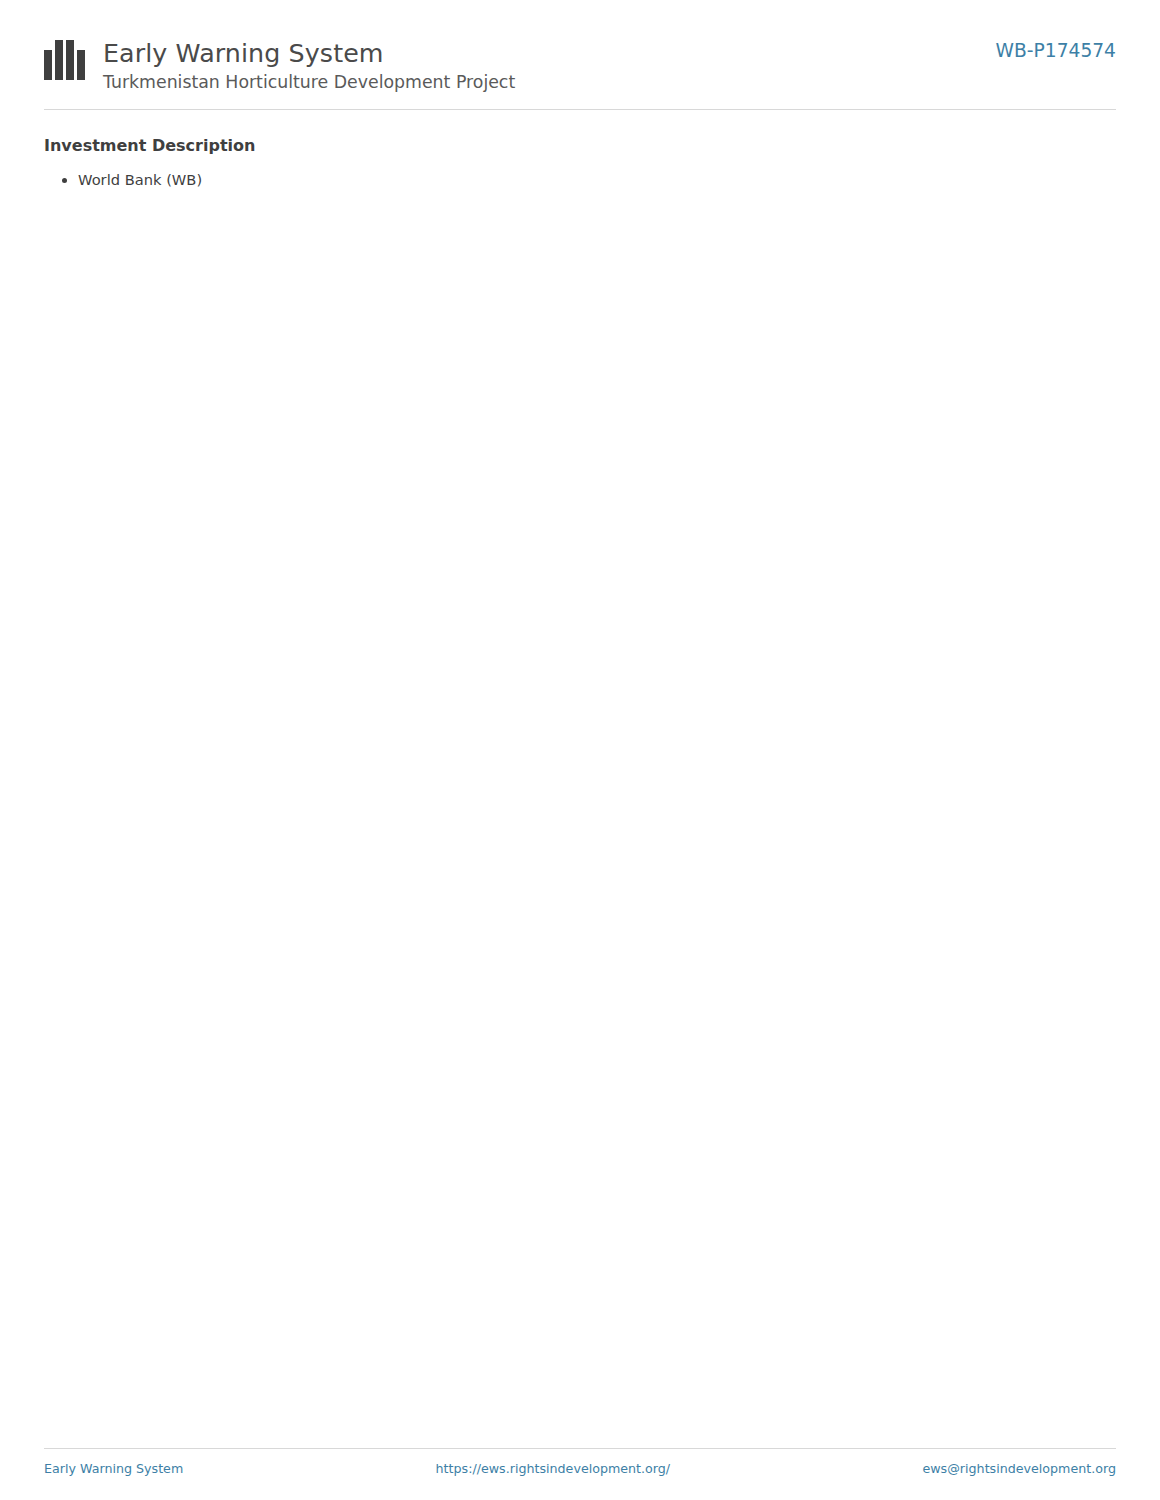Early Warning System
Turkmenistan Horticulture Development Project
WB-P174574
Investment Description
World Bank (WB)
Early Warning System
https://ews.rightsindevelopment.org/
ews@rightsindevelopment.org